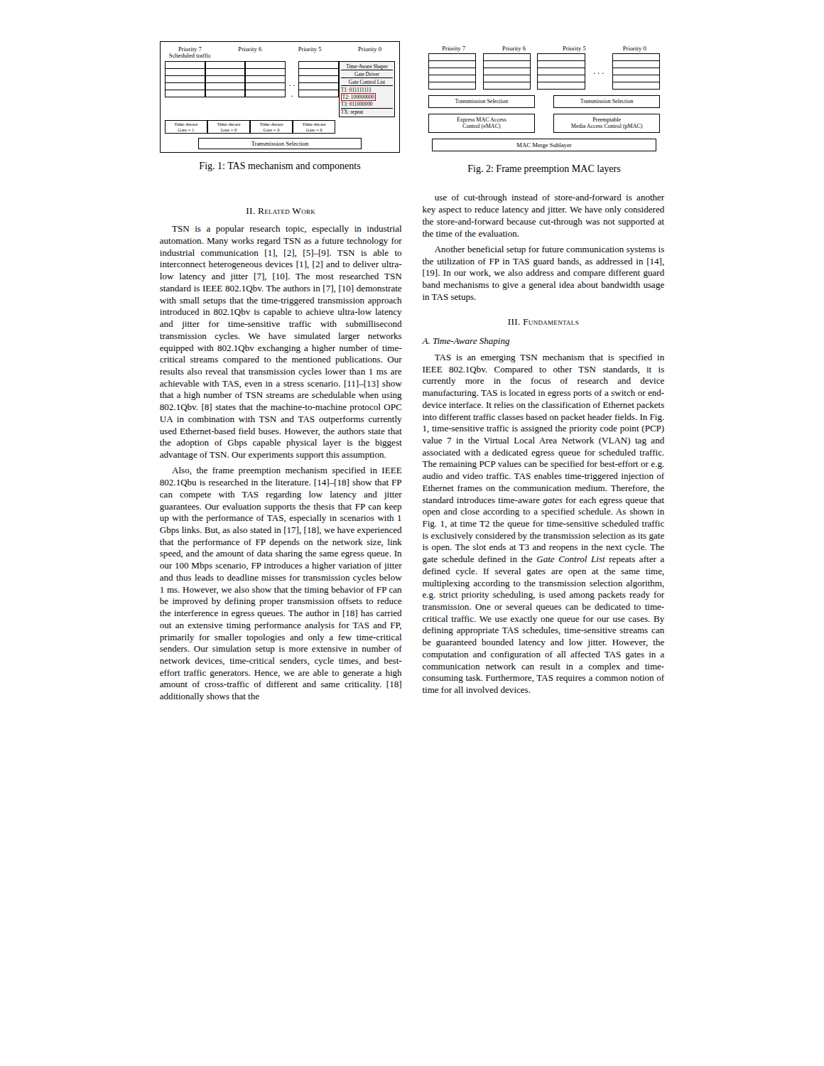Priority 7
Scheduled traffic Priority 6 Priority 5 Priority 0
. . .
Time-Aware Shaper
Gate Driver
Gate Control List
T1: 011111111
T2: 100000000
T3: 011000000
TX: repeat
Time-Aware
Gate = 1
Time-Aware
Gate = 0
Time-Aware
Gate = 0
Time-Aware
Gate = 0
Transmission Selection
Fig. 1: TAS mechanism and components
Priority 7 Priority 6 Priority 5 Priority 0
. . .
Transmission Selection
Transmission Selection
Express MAC Access
Control (eMAC)
Preemptable
Media Access Control (pMAC)
MAC Merge Sublayer
Fig. 2: Frame preemption MAC layers
II. Related Work
TSN is a popular research topic, especially in industrial automation. Many works regard TSN as a future technology for industrial communication [1], [2], [5]–[9]. TSN is able to interconnect heterogeneous devices [1], [2] and to deliver ultra-low latency and jitter [7], [10]. The most researched TSN standard is IEEE 802.1Qbv. The authors in [7], [10] demonstrate with small setups that the time-triggered transmission approach introduced in 802.1Qbv is capable to achieve ultra-low latency and jitter for time-sensitive traffic with submillisecond transmission cycles. We have simulated larger networks equipped with 802.1Qbv exchanging a higher number of time-critical streams compared to the mentioned publications. Our results also reveal that transmission cycles lower than 1 ms are achievable with TAS, even in a stress scenario. [11]–[13] show that a high number of TSN streams are schedulable when using 802.1Qbv. [8] states that the machine-to-machine protocol OPC UA in combination with TSN and TAS outperforms currently used Ethernet-based field buses. However, the authors state that the adoption of Gbps capable physical layer is the biggest advantage of TSN. Our experiments support this assumption.
Also, the frame preemption mechanism specified in IEEE 802.1Qbu is researched in the literature. [14]–[18] show that FP can compete with TAS regarding low latency and jitter guarantees. Our evaluation supports the thesis that FP can keep up with the performance of TAS, especially in scenarios with 1 Gbps links. But, as also stated in [17], [18], we have experienced that the performance of FP depends on the network size, link speed, and the amount of data sharing the same egress queue. In our 100 Mbps scenario, FP introduces a higher variation of jitter and thus leads to deadline misses for transmission cycles below 1 ms. However, we also show that the timing behavior of FP can be improved by defining proper transmission offsets to reduce the interference in egress queues. The author in [18] has carried out an extensive timing performance analysis for TAS and FP, primarily for smaller topologies and only a few time-critical senders. Our simulation setup is more extensive in number of network devices, time-critical senders, cycle times, and best-effort traffic generators. Hence, we are able to generate a high amount of cross-traffic of different and same criticality. [18] additionally shows that the
use of cut-through instead of store-and-forward is another key aspect to reduce latency and jitter. We have only considered the store-and-forward because cut-through was not supported at the time of the evaluation.
Another beneficial setup for future communication systems is the utilization of FP in TAS guard bands, as addressed in [14], [19]. In our work, we also address and compare different guard band mechanisms to give a general idea about bandwidth usage in TAS setups.
III. Fundamentals
A. Time-Aware Shaping
TAS is an emerging TSN mechanism that is specified in IEEE 802.1Qbv. Compared to other TSN standards, it is currently more in the focus of research and device manufacturing. TAS is located in egress ports of a switch or end-device interface. It relies on the classification of Ethernet packets into different traffic classes based on packet header fields. In Fig. 1, time-sensitive traffic is assigned the priority code point (PCP) value 7 in the Virtual Local Area Network (VLAN) tag and associated with a dedicated egress queue for scheduled traffic. The remaining PCP values can be specified for best-effort or e.g. audio and video traffic. TAS enables time-triggered injection of Ethernet frames on the communication medium. Therefore, the standard introduces time-aware gates for each egress queue that open and close according to a specified schedule. As shown in Fig. 1, at time T2 the queue for time-sensitive scheduled traffic is exclusively considered by the transmission selection as its gate is open. The slot ends at T3 and reopens in the next cycle. The gate schedule defined in the Gate Control List repeats after a defined cycle. If several gates are open at the same time, multiplexing according to the transmission selection algorithm, e.g. strict priority scheduling, is used among packets ready for transmission. One or several queues can be dedicated to time-critical traffic. We use exactly one queue for our use cases. By defining appropriate TAS schedules, time-sensitive streams can be guaranteed bounded latency and low jitter. However, the computation and configuration of all affected TAS gates in a communication network can result in a complex and time-consuming task. Furthermore, TAS requires a common notion of time for all involved devices.